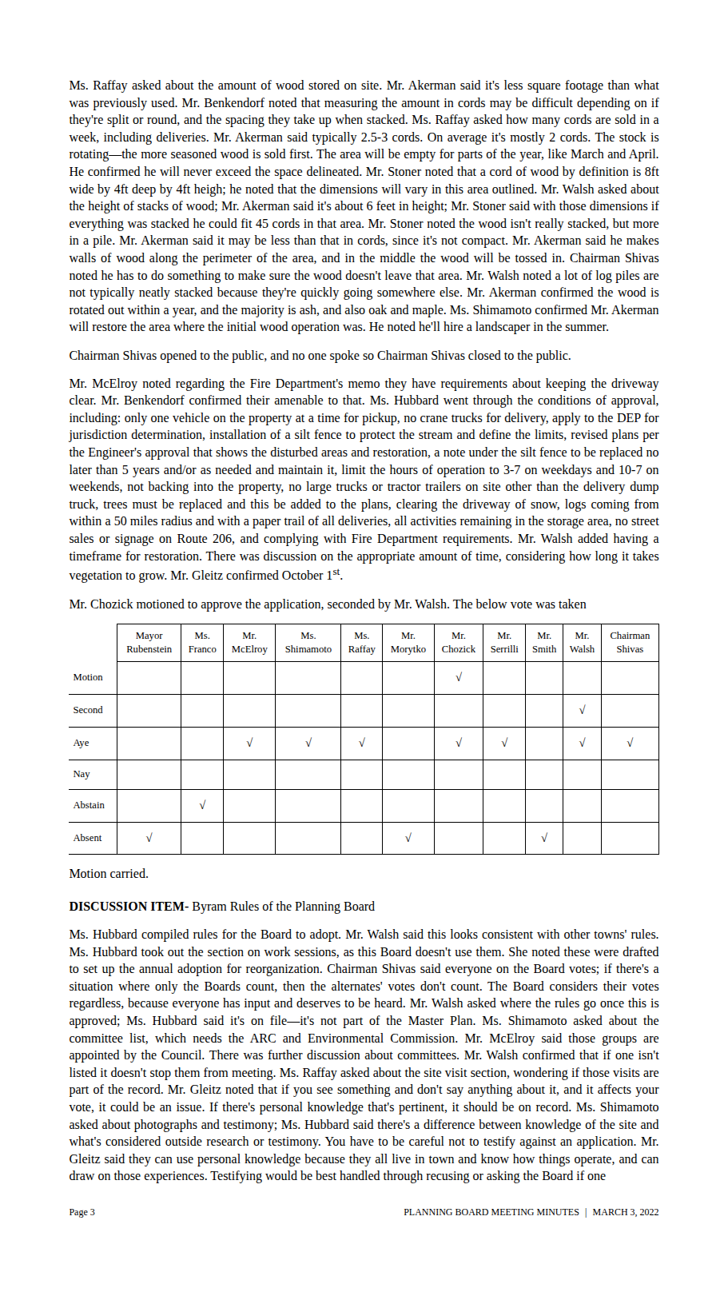Ms. Raffay asked about the amount of wood stored on site. Mr. Akerman said it's less square footage than what was previously used. Mr. Benkendorf noted that measuring the amount in cords may be difficult depending on if they're split or round, and the spacing they take up when stacked. Ms. Raffay asked how many cords are sold in a week, including deliveries. Mr. Akerman said typically 2.5-3 cords. On average it's mostly 2 cords. The stock is rotating—the more seasoned wood is sold first. The area will be empty for parts of the year, like March and April. He confirmed he will never exceed the space delineated. Mr. Stoner noted that a cord of wood by definition is 8ft wide by 4ft deep by 4ft heigh; he noted that the dimensions will vary in this area outlined. Mr. Walsh asked about the height of stacks of wood; Mr. Akerman said it's about 6 feet in height; Mr. Stoner said with those dimensions if everything was stacked he could fit 45 cords in that area. Mr. Stoner noted the wood isn't really stacked, but more in a pile. Mr. Akerman said it may be less than that in cords, since it's not compact. Mr. Akerman said he makes walls of wood along the perimeter of the area, and in the middle the wood will be tossed in. Chairman Shivas noted he has to do something to make sure the wood doesn't leave that area. Mr. Walsh noted a lot of log piles are not typically neatly stacked because they're quickly going somewhere else. Mr. Akerman confirmed the wood is rotated out within a year, and the majority is ash, and also oak and maple. Ms. Shimamoto confirmed Mr. Akerman will restore the area where the initial wood operation was. He noted he'll hire a landscaper in the summer.
Chairman Shivas opened to the public, and no one spoke so Chairman Shivas closed to the public.
Mr. McElroy noted regarding the Fire Department's memo they have requirements about keeping the driveway clear. Mr. Benkendorf confirmed their amenable to that. Ms. Hubbard went through the conditions of approval, including: only one vehicle on the property at a time for pickup, no crane trucks for delivery, apply to the DEP for jurisdiction determination, installation of a silt fence to protect the stream and define the limits, revised plans per the Engineer's approval that shows the disturbed areas and restoration, a note under the silt fence to be replaced no later than 5 years and/or as needed and maintain it, limit the hours of operation to 3-7 on weekdays and 10-7 on weekends, not backing into the property, no large trucks or tractor trailers on site other than the delivery dump truck, trees must be replaced and this be added to the plans, clearing the driveway of snow, logs coming from within a 50 miles radius and with a paper trail of all deliveries, all activities remaining in the storage area, no street sales or signage on Route 206, and complying with Fire Department requirements. Mr. Walsh added having a timeframe for restoration. There was discussion on the appropriate amount of time, considering how long it takes vegetation to grow. Mr. Gleitz confirmed October 1st.
Mr. Chozick motioned to approve the application, seconded by Mr. Walsh. The below vote was taken
| | Mayor Rubenstein | Ms. Franco | Mr. McElroy | Ms. Shimamoto | Ms. Raffay | Mr. Morytko | Mr. Chozick | Mr. Serrilli | Mr. Smith | Mr. Walsh | Chairman Shivas |
| --- | --- | --- | --- | --- | --- | --- | --- | --- | --- | --- | --- |
| Motion | | | | | | | √ | | | | |
| Second | | | | | | | | | | √ | |
| Aye | | | √ | √ | √ | | √ | √ | | √ | √ |
| Nay | | | | | | | | | | | |
| Abstain | | √ | | | | | | | | | |
| Absent | √ | | | | | √ | | | √ | | |
Motion carried.
DISCUSSION ITEM- Byram Rules of the Planning Board
Ms. Hubbard compiled rules for the Board to adopt. Mr. Walsh said this looks consistent with other towns' rules. Ms. Hubbard took out the section on work sessions, as this Board doesn't use them. She noted these were drafted to set up the annual adoption for reorganization. Chairman Shivas said everyone on the Board votes; if there's a situation where only the Boards count, then the alternates' votes don't count. The Board considers their votes regardless, because everyone has input and deserves to be heard. Mr. Walsh asked where the rules go once this is approved; Ms. Hubbard said it's on file—it's not part of the Master Plan. Ms. Shimamoto asked about the committee list, which needs the ARC and Environmental Commission. Mr. McElroy said those groups are appointed by the Council. There was further discussion about committees. Mr. Walsh confirmed that if one isn't listed it doesn't stop them from meeting. Ms. Raffay asked about the site visit section, wondering if those visits are part of the record. Mr. Gleitz noted that if you see something and don't say anything about it, and it affects your vote, it could be an issue. If there's personal knowledge that's pertinent, it should be on record. Ms. Shimamoto asked about photographs and testimony; Ms. Hubbard said there's a difference between knowledge of the site and what's considered outside research or testimony. You have to be careful not to testify against an application. Mr. Gleitz said they can use personal knowledge because they all live in town and know how things operate, and can draw on those experiences. Testifying would be best handled through recusing or asking the Board if one
Page 3
PLANNING BOARD MEETING MINUTES | MARCH 3, 2022